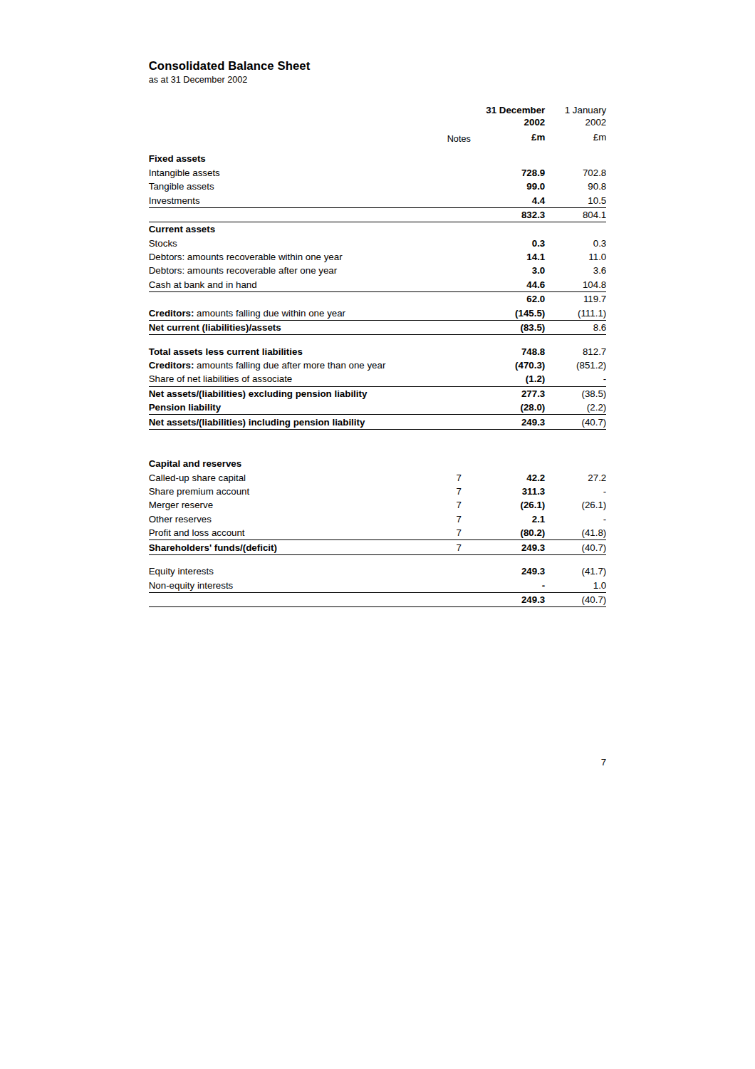Consolidated Balance Sheet
as at 31 December 2002
| | | 31 December 2002 | 1 January 2002 |
| | Notes | £m | £m |
| Fixed assets | | | |
| Intangible assets | | 728.9 | 702.8 |
| Tangible assets | | 99.0 | 90.8 |
| Investments | | 4.4 | 10.5 |
| | | 832.3 | 804.1 |
| Current assets | | | |
| Stocks | | 0.3 | 0.3 |
| Debtors: amounts recoverable within one year | | 14.1 | 11.0 |
| Debtors: amounts recoverable after one year | | 3.0 | 3.6 |
| Cash at bank and in hand | | 44.6 | 104.8 |
| | | 62.0 | 119.7 |
| Creditors: amounts falling due within one year | | (145.5) | (111.1) |
| Net current (liabilities)/assets | | (83.5) | 8.6 |
| Total assets less current liabilities | | 748.8 | 812.7 |
| Creditors: amounts falling due after more than one year | | (470.3) | (851.2) |
| Share of net liabilities of associate | | (1.2) | - |
| Net assets/(liabilities) excluding pension liability | | 277.3 | (38.5) |
| Pension liability | | (28.0) | (2.2) |
| Net assets/(liabilities) including pension liability | | 249.3 | (40.7) |
| Capital and reserves | | | |
| Called-up share capital | 7 | 42.2 | 27.2 |
| Share premium account | 7 | 311.3 | - |
| Merger reserve | 7 | (26.1) | (26.1) |
| Other reserves | 7 | 2.1 | - |
| Profit and loss account | 7 | (80.2) | (41.8) |
| Shareholders' funds/(deficit) | 7 | 249.3 | (40.7) |
| Equity interests | | 249.3 | (41.7) |
| Non-equity interests | | - | 1.0 |
| | | 249.3 | (40.7) |
7